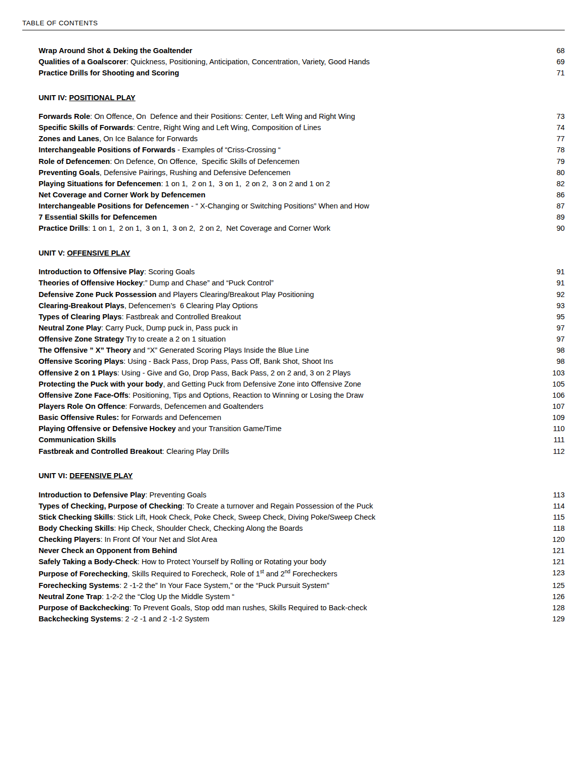TABLE OF CONTENTS
| Wrap Around Shot & Deking the Goaltender | 68 |
| Qualities of a Goalscorer : Quickness, Positioning, Anticipation, Concentration, Variety, Good Hands | 69 |
| Practice Drills for Shooting and Scoring | 71 |
UNIT IV: POSITIONAL PLAY
| Forwards Role : On Offence, On Defence and their Positions: Center, Left Wing and Right Wing | 73 |
| Specific Skills of Forwards : Centre, Right Wing and Left Wing, Composition of Lines | 74 |
| Zones and Lanes , On Ice Balance for Forwards | 77 |
| Interchangeable Positions of Forwards - Examples of “Criss-Crossing “ | 78 |
| Role of Defencemen : On Defence, On Offence, Specific Skills of Defencemen | 79 |
| Preventing Goals , Defensive Pairings, Rushing and Defensive Defencemen | 80 |
| Playing Situations for Defencemen : 1 on 1, 2 on 1, 3 on 1, 2 on 2, 3 on 2 and 1 on 2 | 82 |
| Net Coverage and Corner Work by Defencemen | 86 |
| Interchangeable Positions for Defencemen - “ X-Changing or Switching Positions” When and How | 87 |
| 7 Essential Skills for Defencemen | 89 |
| Practice Drills : 1 on 1, 2 on 1, 3 on 1, 3 on 2, 2 on 2, Net Coverage and Corner Work | 90 |
UNIT V: OFFENSIVE PLAY
| Introduction to Offensive Play : Scoring Goals | 91 |
| Theories of Offensive Hockey :” Dump and Chase” and “Puck Control” | 91 |
| Defensive Zone Puck Possession and Players Clearing/Breakout Play Positioning | 92 |
| Clearing-Breakout Plays , Defencemen’s 6 Clearing Play Options | 93 |
| Types of Clearing Plays : Fastbreak and Controlled Breakout | 95 |
| Neutral Zone Play : Carry Puck, Dump puck in, Pass puck in | 97 |
| Offensive Zone Strategy Try to create a 2 on 1 situation | 97 |
| The Offensive ” X” Theory and “X” Generated Scoring Plays Inside the Blue Line | 98 |
| Offensive Scoring Plays : Using - Back Pass, Drop Pass, Pass Off, Bank Shot, Shoot Ins | 98 |
| Offensive 2 on 1 Plays : Using - Give and Go, Drop Pass, Back Pass, 2 on 2 and, 3 on 2 Plays | 103 |
| Protecting the Puck with your body , and Getting Puck from Defensive Zone into Offensive Zone | 105 |
| Offensive Zone Face-Offs : Positioning, Tips and Options, Reaction to Winning or Losing the Draw | 106 |
| Players Role On Offence : Forwards, Defencemen and Goaltenders | 107 |
| Basic Offensive Rules: for Forwards and Defencemen | 109 |
| Playing Offensive or Defensive Hockey and your Transition Game/Time | 110 |
| Communication Skills | 111 |
| Fastbreak and Controlled Breakout : Clearing Play Drills | 112 |
UNIT VI: DEFENSIVE PLAY
| Introduction to Defensive Play : Preventing Goals | 113 |
| Types of Checking, Purpose of Checking : To Create a turnover and Regain Possession of the Puck | 114 |
| Stick Checking Skills : Stick Lift, Hook Check, Poke Check, Sweep Check, Diving Poke/Sweep Check | 115 |
| Body Checking Skills : Hip Check, Shoulder Check, Checking Along the Boards | 118 |
| Checking Players : In Front Of Your Net and Slot Area | 120 |
| Never Check an Opponent from Behind | 121 |
| Safely Taking a Body-Check : How to Protect Yourself by Rolling or Rotating your body | 121 |
| Purpose of Forechecking , Skills Required to Forecheck, Role of 1 st and 2 nd Forecheckers | 123 |
| Forechecking Systems : 2 -1-2 the” In Your Face System,” or the “Puck Pursuit System” | 125 |
| Neutral Zone Trap : 1-2-2 the “Clog Up the Middle System “ | 126 |
| Purpose of Backchecking : To Prevent Goals, Stop odd man rushes, Skills Required to Back-check | 128 |
| Backchecking Systems : 2 -2 -1 and 2 -1-2 System | 129 |